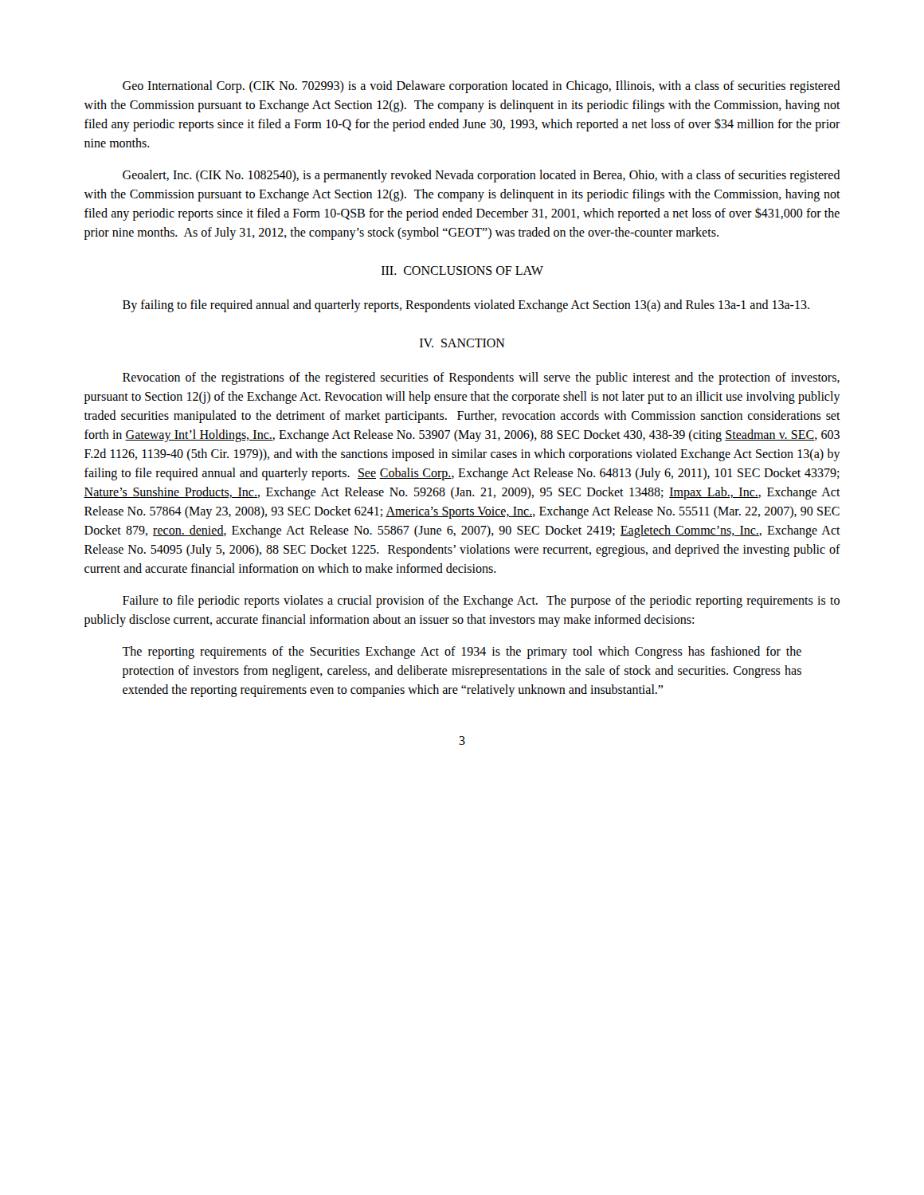Geo International Corp. (CIK No. 702993) is a void Delaware corporation located in Chicago, Illinois, with a class of securities registered with the Commission pursuant to Exchange Act Section 12(g). The company is delinquent in its periodic filings with the Commission, having not filed any periodic reports since it filed a Form 10-Q for the period ended June 30, 1993, which reported a net loss of over $34 million for the prior nine months.
Geoalert, Inc. (CIK No. 1082540), is a permanently revoked Nevada corporation located in Berea, Ohio, with a class of securities registered with the Commission pursuant to Exchange Act Section 12(g). The company is delinquent in its periodic filings with the Commission, having not filed any periodic reports since it filed a Form 10-QSB for the period ended December 31, 2001, which reported a net loss of over $431,000 for the prior nine months. As of July 31, 2012, the company’s stock (symbol “GEOT”) was traded on the over-the-counter markets.
III. CONCLUSIONS OF LAW
By failing to file required annual and quarterly reports, Respondents violated Exchange Act Section 13(a) and Rules 13a-1 and 13a-13.
IV. SANCTION
Revocation of the registrations of the registered securities of Respondents will serve the public interest and the protection of investors, pursuant to Section 12(j) of the Exchange Act. Revocation will help ensure that the corporate shell is not later put to an illicit use involving publicly traded securities manipulated to the detriment of market participants. Further, revocation accords with Commission sanction considerations set forth in Gateway Int’l Holdings, Inc., Exchange Act Release No. 53907 (May 31, 2006), 88 SEC Docket 430, 438-39 (citing Steadman v. SEC, 603 F.2d 1126, 1139-40 (5th Cir. 1979)), and with the sanctions imposed in similar cases in which corporations violated Exchange Act Section 13(a) by failing to file required annual and quarterly reports. See Cobalis Corp., Exchange Act Release No. 64813 (July 6, 2011), 101 SEC Docket 43379; Nature’s Sunshine Products, Inc., Exchange Act Release No. 59268 (Jan. 21, 2009), 95 SEC Docket 13488; Impax Lab., Inc., Exchange Act Release No. 57864 (May 23, 2008), 93 SEC Docket 6241; America’s Sports Voice, Inc., Exchange Act Release No. 55511 (Mar. 22, 2007), 90 SEC Docket 879, recon. denied, Exchange Act Release No. 55867 (June 6, 2007), 90 SEC Docket 2419; Eagletech Commc’ns, Inc., Exchange Act Release No. 54095 (July 5, 2006), 88 SEC Docket 1225. Respondents’ violations were recurrent, egregious, and deprived the investing public of current and accurate financial information on which to make informed decisions.
Failure to file periodic reports violates a crucial provision of the Exchange Act. The purpose of the periodic reporting requirements is to publicly disclose current, accurate financial information about an issuer so that investors may make informed decisions:
The reporting requirements of the Securities Exchange Act of 1934 is the primary tool which Congress has fashioned for the protection of investors from negligent, careless, and deliberate misrepresentations in the sale of stock and securities. Congress has extended the reporting requirements even to companies which are “relatively unknown and insubstantial.”
3